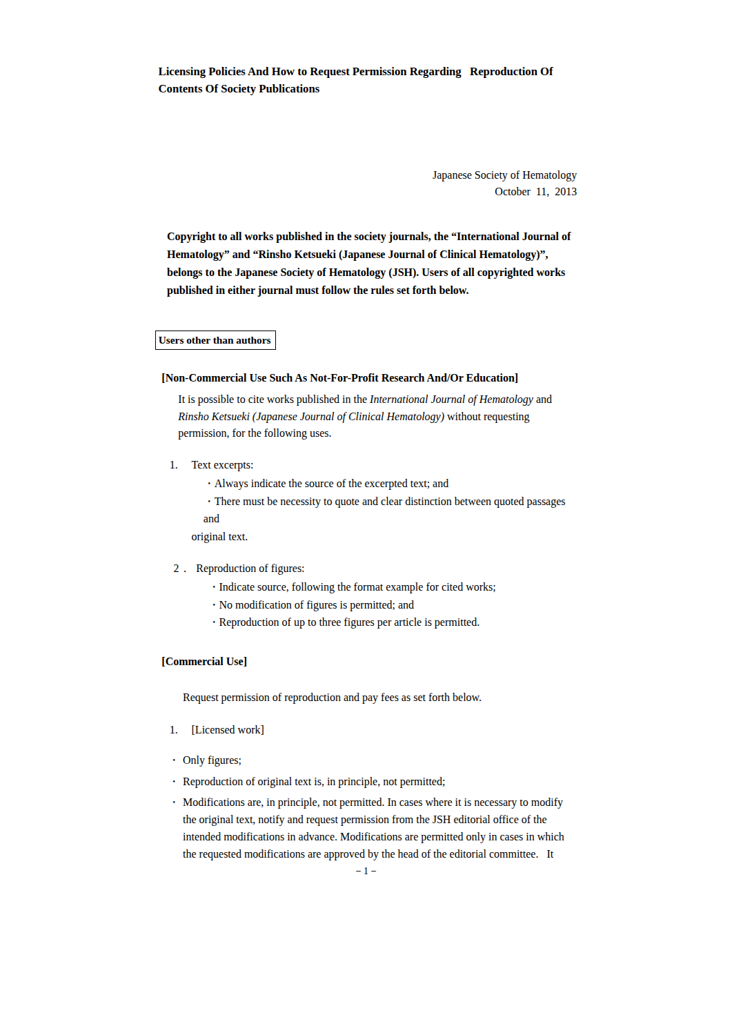Licensing Policies And How to Request Permission Regarding Reproduction Of Contents Of Society Publications
Japanese Society of Hematology
October 11, 2013
Copyright to all works published in the society journals, the “International Journal of Hematology” and “Rinsho Ketsueki (Japanese Journal of Clinical Hematology)”, belongs to the Japanese Society of Hematology (JSH). Users of all copyrighted works published in either journal must follow the rules set forth below.
Users other than authors
[Non-Commercial Use Such As Not-For-Profit Research And/Or Education]
It is possible to cite works published in the International Journal of Hematology and Rinsho Ketsueki (Japanese Journal of Clinical Hematology) without requesting permission, for the following uses.
1.
Text excerpts:
・Always indicate the source of the excerpted text; and
・There must be necessity to quote and clear distinction between quoted passages and
original text.
2．
Reproduction of figures:
・Indicate source, following the format example for cited works;
・No modification of figures is permitted; and
・Reproduction of up to three figures per article is permitted.
[Commercial Use]
Request permission of reproduction and pay fees as set forth below.
1.
[Licensed work]
・
Only figures;
・
Reproduction of original text is, in principle, not permitted;
・
Modifications are, in principle, not permitted. In cases where it is necessary to modify the original text, notify and request permission from the JSH editorial office of the intended modifications in advance. Modifications are permitted only in cases in which the requested modifications are approved by the head of the editorial committee. It
－1－